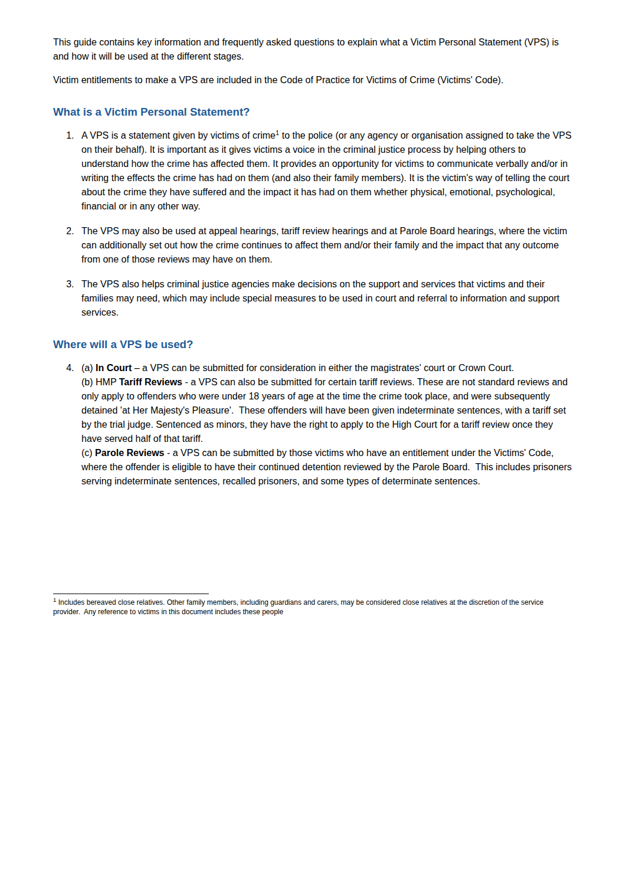This guide contains key information and frequently asked questions to explain what a Victim Personal Statement (VPS) is and how it will be used at the different stages.
Victim entitlements to make a VPS are included in the Code of Practice for Victims of Crime (Victims' Code).
What is a Victim Personal Statement?
A VPS is a statement given by victims of crime1 to the police (or any agency or organisation assigned to take the VPS on their behalf). It is important as it gives victims a voice in the criminal justice process by helping others to understand how the crime has affected them. It provides an opportunity for victims to communicate verbally and/or in writing the effects the crime has had on them (and also their family members). It is the victim's way of telling the court about the crime they have suffered and the impact it has had on them whether physical, emotional, psychological, financial or in any other way.
The VPS may also be used at appeal hearings, tariff review hearings and at Parole Board hearings, where the victim can additionally set out how the crime continues to affect them and/or their family and the impact that any outcome from one of those reviews may have on them.
The VPS also helps criminal justice agencies make decisions on the support and services that victims and their families may need, which may include special measures to be used in court and referral to information and support services.
Where will a VPS be used?
(a) In Court – a VPS can be submitted for consideration in either the magistrates' court or Crown Court.
(b) HMP Tariff Reviews - a VPS can also be submitted for certain tariff reviews. These are not standard reviews and only apply to offenders who were under 18 years of age at the time the crime took place, and were subsequently detained 'at Her Majesty's Pleasure'. These offenders will have been given indeterminate sentences, with a tariff set by the trial judge. Sentenced as minors, they have the right to apply to the High Court for a tariff review once they have served half of that tariff.
(c) Parole Reviews - a VPS can be submitted by those victims who have an entitlement under the Victims' Code, where the offender is eligible to have their continued detention reviewed by the Parole Board. This includes prisoners serving indeterminate sentences, recalled prisoners, and some types of determinate sentences.
1 Includes bereaved close relatives. Other family members, including guardians and carers, may be considered close relatives at the discretion of the service provider. Any reference to victims in this document includes these people